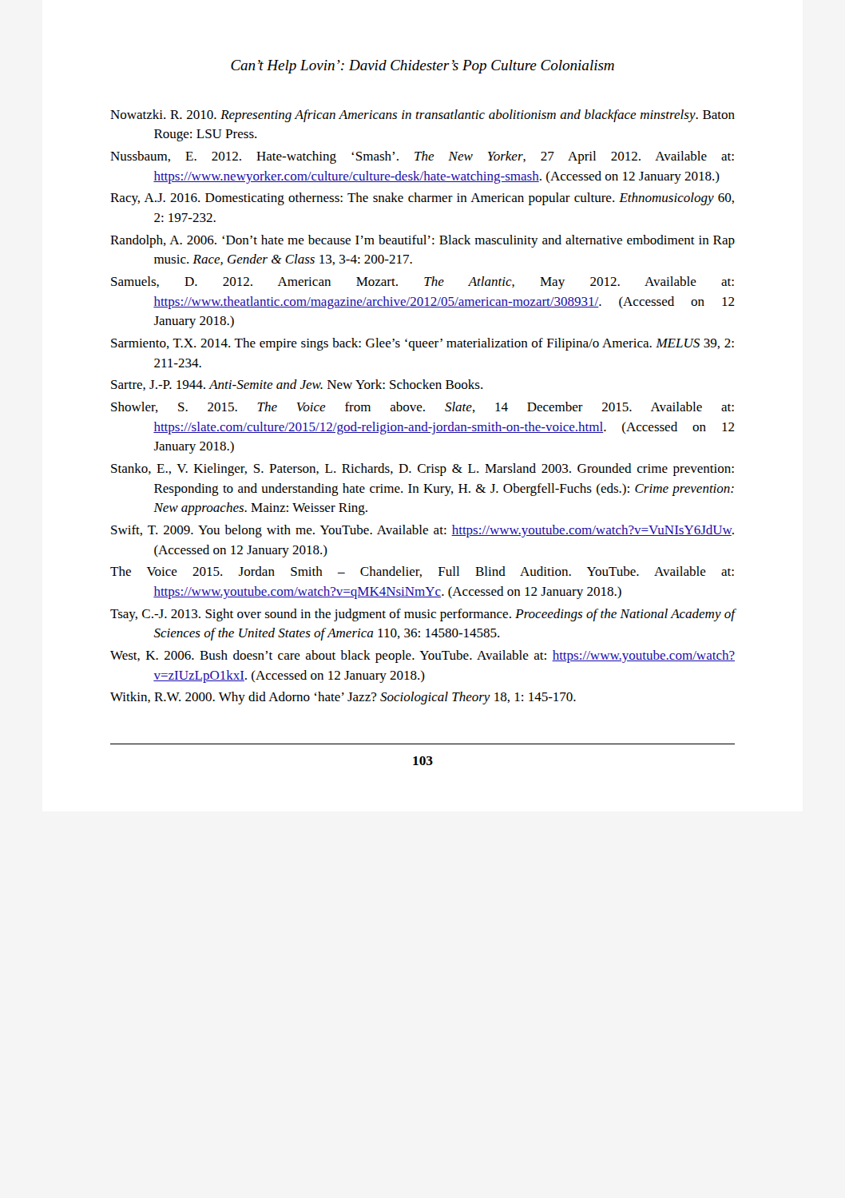Can’t Help Lovin’: David Chidester’s Pop Culture Colonialism
Nowatzki. R. 2010. Representing African Americans in transatlantic abolitionism and blackface minstrelsy. Baton Rouge: LSU Press.
Nussbaum, E. 2012. Hate-watching ‘Smash’. The New Yorker, 27 April 2012. Available at: https://www.newyorker.com/culture/culture-desk/hate-watching-smash. (Accessed on 12 January 2018.)
Racy, A.J. 2016. Domesticating otherness: The snake charmer in American popular culture. Ethnomusicology 60, 2: 197-232.
Randolph, A. 2006. ‘Don’t hate me because I’m beautiful’: Black masculinity and alternative embodiment in Rap music. Race, Gender & Class 13, 3-4: 200-217.
Samuels, D. 2012. American Mozart. The Atlantic, May 2012. Available at: https://www.theatlantic.com/magazine/archive/2012/05/american-mozart/308931/. (Accessed on 12 January 2018.)
Sarmiento, T.X. 2014. The empire sings back: Glee’s ‘queer’ materialization of Filipina/o America. MELUS 39, 2: 211-234.
Sartre, J.-P. 1944. Anti-Semite and Jew. New York: Schocken Books.
Showler, S. 2015. The Voice from above. Slate, 14 December 2015. Available at: https://slate.com/culture/2015/12/god-religion-and-jordan-smith-on-the-voice.html. (Accessed on 12 January 2018.)
Stanko, E., V. Kielinger, S. Paterson, L. Richards, D. Crisp & L. Marsland 2003. Grounded crime prevention: Responding to and understanding hate crime. In Kury, H. & J. Obergfell-Fuchs (eds.): Crime prevention: New approaches. Mainz: Weisser Ring.
Swift, T. 2009. You belong with me. YouTube. Available at: https://www.youtube.com/watch?v=VuNIsY6JdUw. (Accessed on 12 January 2018.)
The Voice 2015. Jordan Smith – Chandelier, Full Blind Audition. YouTube. Available at: https://www.youtube.com/watch?v=qMK4NsiNmYc. (Accessed on 12 January 2018.)
Tsay, C.-J. 2013. Sight over sound in the judgment of music performance. Proceedings of the National Academy of Sciences of the United States of America 110, 36: 14580-14585.
West, K. 2006. Bush doesn’t care about black people. YouTube. Available at: https://www.youtube.com/watch?v=zIUzLpO1kxI. (Accessed on 12 January 2018.)
Witkin, R.W. 2000. Why did Adorno ‘hate’ Jazz? Sociological Theory 18, 1: 145-170.
103